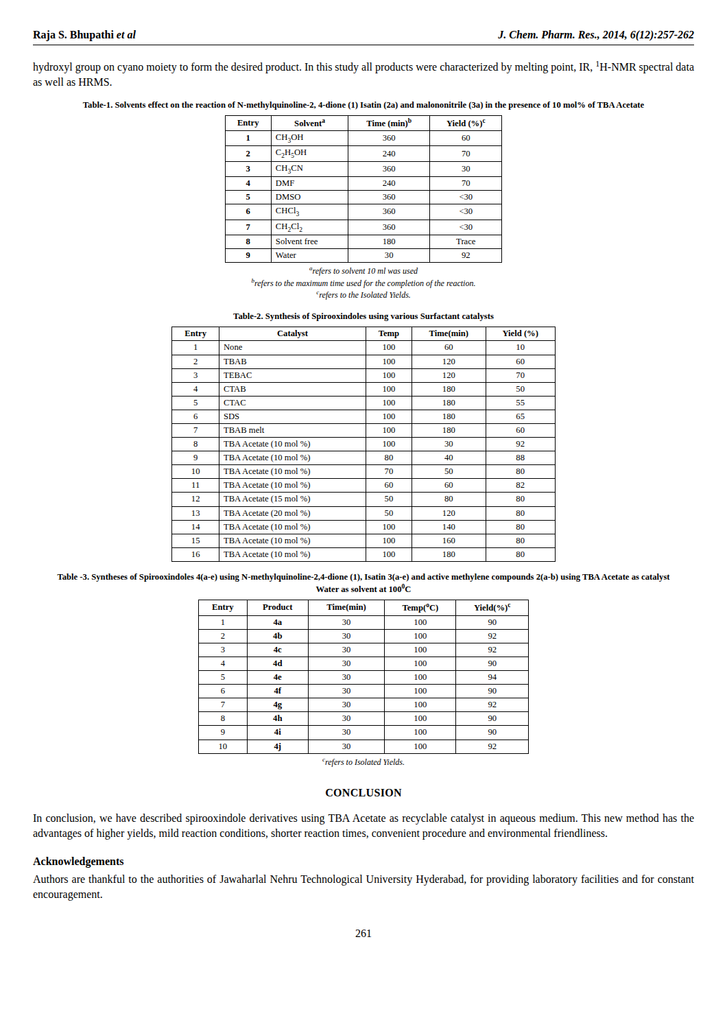Raja S. Bhupathi et al
J. Chem. Pharm. Res., 2014, 6(12):257-262
hydroxyl group on cyano moiety to form the desired product. In this study all products were characterized by melting point, IR, 1H-NMR spectral data as well as HRMS.
Table-1. Solvents effect on the reaction of N-methylquinoline-2, 4-dione (1) Isatin (2a) and malononitrile (3a) in the presence of 10 mol% of TBA Acetate
| Entry | Solvent a | Time (min) b | Yield (%) c |
| --- | --- | --- | --- |
| 1 | CH 3 OH | 360 | 60 |
| 2 | C 2 H 5 OH | 240 | 70 |
| 3 | CH 3 CN | 360 | 30 |
| 4 | DMF | 240 | 70 |
| 5 | DMSO | 360 | <30 |
| 6 | CHCl 3 | 360 | <30 |
| 7 | CH 2 Cl 2 | 360 | <30 |
| 8 | Solvent free | 180 | Trace |
| 9 | Water | 30 | 92 |
arefers to solvent 10 ml was used
brefers to the maximum time used for the completion of the reaction.
crefers to the Isolated Yields.
Table-2. Synthesis of Spirooxindoles using various Surfactant catalysts
| Entry | Catalyst | Temp | Time(min) | Yield (%) |
| --- | --- | --- | --- | --- |
| 1 | None | 100 | 60 | 10 |
| 2 | TBAB | 100 | 120 | 60 |
| 3 | TEBAC | 100 | 120 | 70 |
| 4 | CTAB | 100 | 180 | 50 |
| 5 | CTAC | 100 | 180 | 55 |
| 6 | SDS | 100 | 180 | 65 |
| 7 | TBAB melt | 100 | 180 | 60 |
| 8 | TBA Acetate (10 mol %) | 100 | 30 | 92 |
| 9 | TBA Acetate (10 mol %) | 80 | 40 | 88 |
| 10 | TBA Acetate (10 mol %) | 70 | 50 | 80 |
| 11 | TBA Acetate (10 mol %) | 60 | 60 | 82 |
| 12 | TBA Acetate (15 mol %) | 50 | 80 | 80 |
| 13 | TBA Acetate (20 mol %) | 50 | 120 | 80 |
| 14 | TBA Acetate (10 mol %) | 100 | 140 | 80 |
| 15 | TBA Acetate (10 mol %) | 100 | 160 | 80 |
| 16 | TBA Acetate (10 mol %) | 100 | 180 | 80 |
Table -3. Syntheses of Spirooxindoles 4(a-e) using N-methylquinoline-2,4-dione (1), Isatin 3(a-e) and active methylene compounds 2(a-b) using TBA Acetate as catalyst Water as solvent at 1000C
| Entry | Product | Time(min) | Temp( o C) | Yield(%) c |
| --- | --- | --- | --- | --- |
| 1 | 4a | 30 | 100 | 90 |
| 2 | 4b | 30 | 100 | 92 |
| 3 | 4c | 30 | 100 | 92 |
| 4 | 4d | 30 | 100 | 90 |
| 5 | 4e | 30 | 100 | 94 |
| 6 | 4f | 30 | 100 | 90 |
| 7 | 4g | 30 | 100 | 92 |
| 8 | 4h | 30 | 100 | 90 |
| 9 | 4i | 30 | 100 | 90 |
| 10 | 4j | 30 | 100 | 92 |
crefers to Isolated Yields.
CONCLUSION
In conclusion, we have described spirooxindole derivatives using TBA Acetate as recyclable catalyst in aqueous medium. This new method has the advantages of higher yields, mild reaction conditions, shorter reaction times, convenient procedure and environmental friendliness.
Acknowledgements
Authors are thankful to the authorities of Jawaharlal Nehru Technological University Hyderabad, for providing laboratory facilities and for constant encouragement.
261